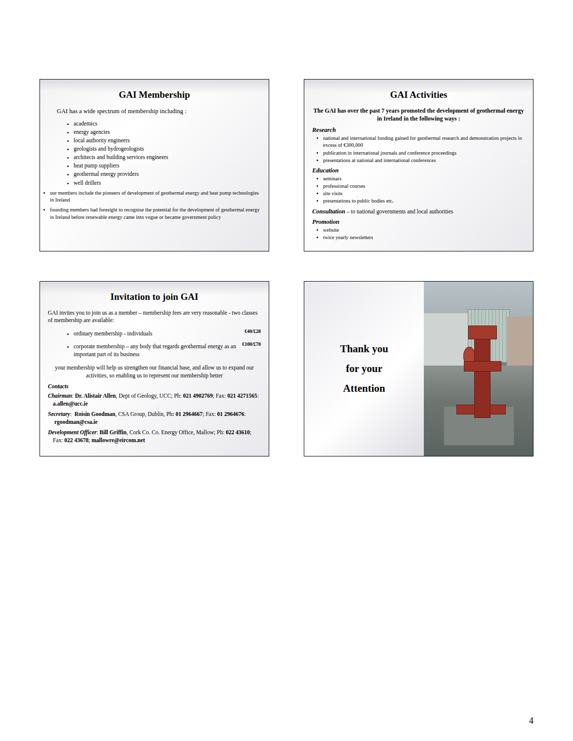GAI Membership
GAI has a wide spectrum of membership including :
academics
energy agencies
local authority engineers
geologists and hydrogeologists
architects and building services engineers
heat pump suppliers
geothermal energy providers
well drillers
our members include the pioneers of development of geothermal energy and heat pump technologies in Ireland
founding members had foresight to recognise the potential for the development of geothermal energy in Ireland before renewable energy came into vogue or became government policy
GAI Activities
The GAI has over the past 7 years promoted the development of geothermal energy in Ireland in the following ways :
Research
national and international funding gained for geothermal research and demonstration projects in excess of €300,000
publication in international journals and conference proceedings
presentations at national and international conferences
Education
seminars
professional courses
site visits
presentations to public bodies etc.
Consultation – to national governments and local authorities
Promotion
website
twice yearly newsletters
Invitation to join GAI
GAI invites you to join us as a member – membership fees are very reasonable - two classes of membership are available:
ordinary membership - individuals
€40/£28
corporate membership – any body that regards geothermal energy as an important part of its business
€100/£70
your membership will help us strengthen our financial base, and allow us to expand our activities, so enabling us to represent our membership better
Contacts
Chairman: Dr. Alistair Allen, Dept of Geology, UCC; Ph: 021 4902769; Fax: 021 4271565: a.allen@ucc.ie
Secretary: Roisin Goodman, CSA Group, Dublin, Ph: 01 2964667; Fax: 01 2964676: rgoodman@csa.ie
Development Officer: Bill Griffin, Cork Co. Co. Energy Office, Mallow; Ph: 022 43610; Fax: 022 43678; mallowre@eircom.net
Thank you
for your
Attention
4